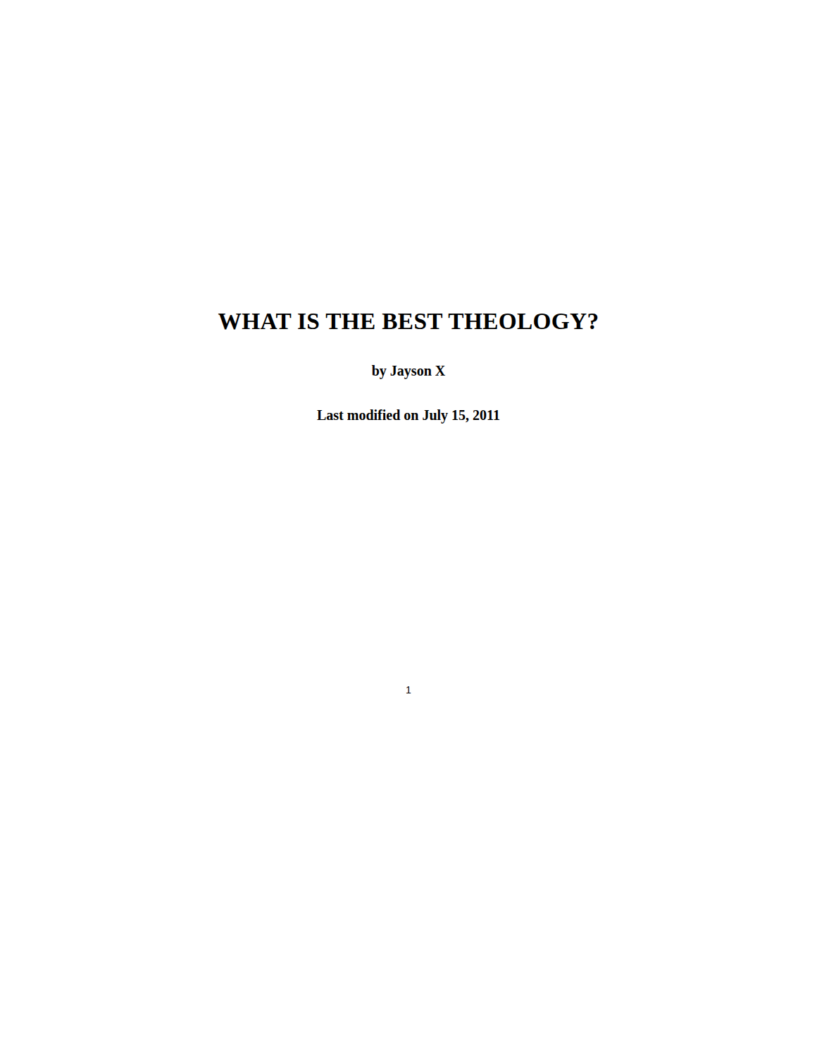WHAT IS THE BEST THEOLOGY?
by Jayson X
Last modified on July 15, 2011
1